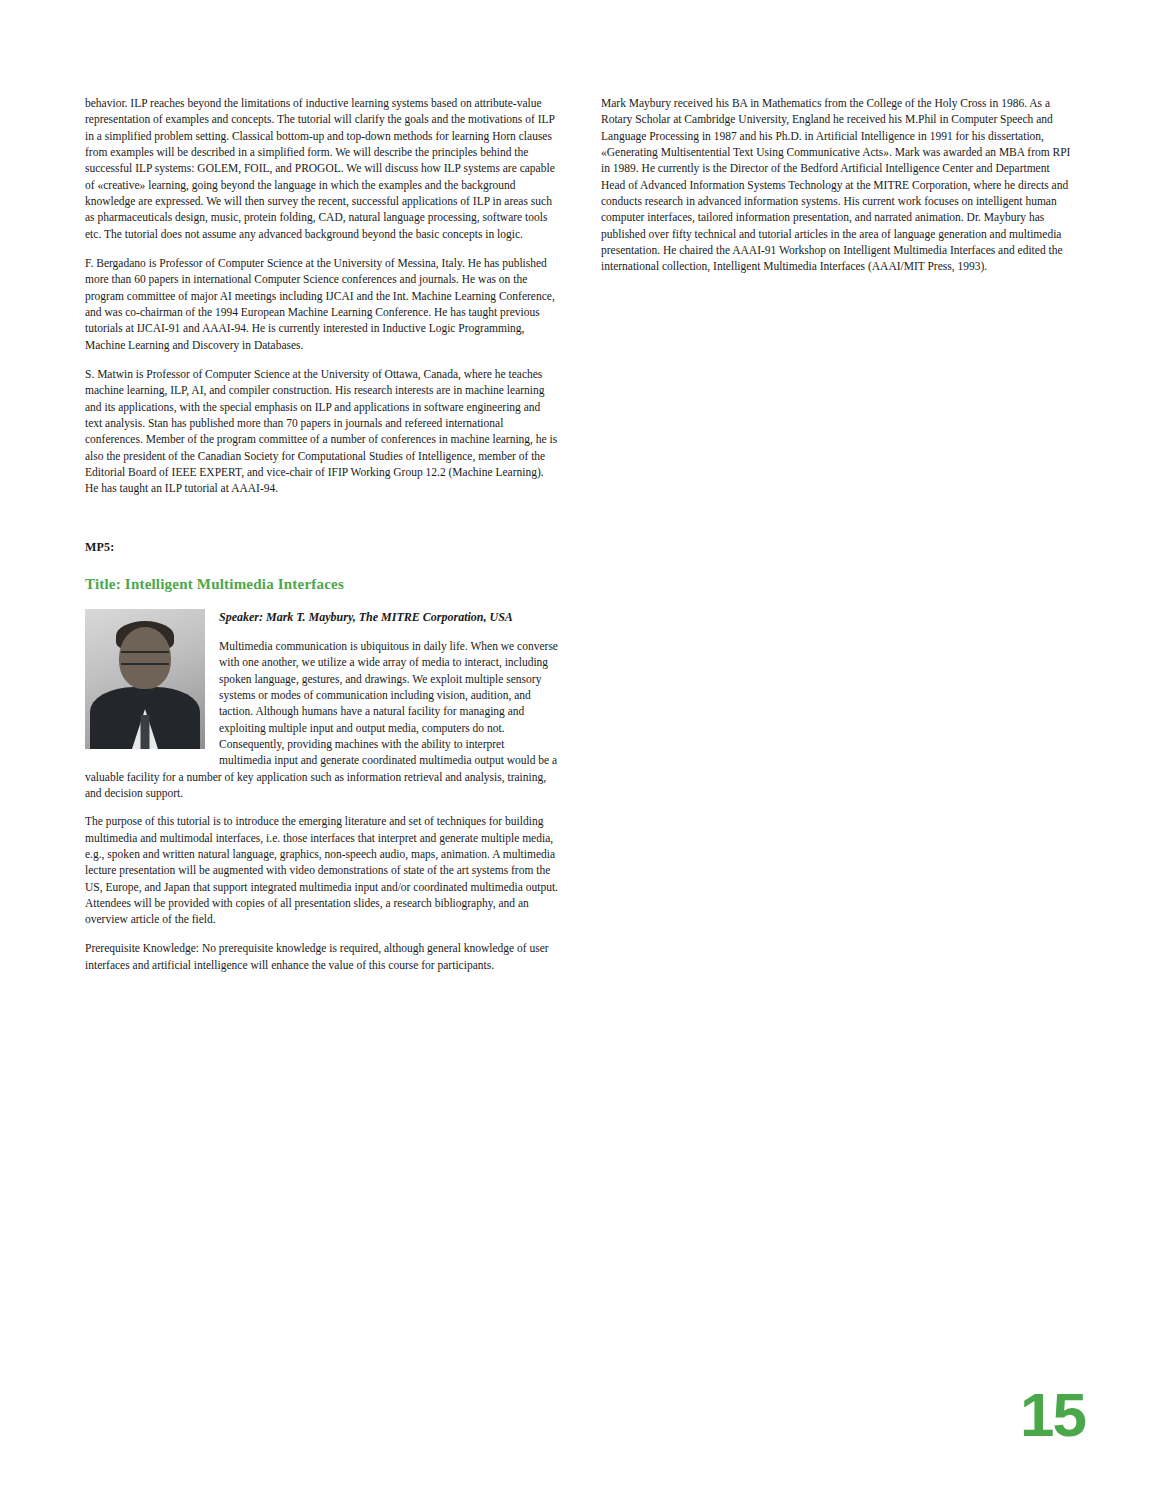behavior. ILP reaches beyond the limitations of inductive learning systems based on attribute-value representation of examples and concepts. The tutorial will clarify the goals and the motivations of ILP in a simplified problem setting. Classical bottom-up and top-down methods for learning Horn clauses from examples will be described in a simplified form. We will describe the principles behind the successful ILP systems: GOLEM, FOIL, and PROGOL. We will discuss how ILP systems are capable of «creative» learning, going beyond the language in which the examples and the background knowledge are expressed. We will then survey the recent, successful applications of ILP in areas such as pharmaceuticals design, music, protein folding, CAD, natural language processing, software tools etc. The tutorial does not assume any advanced background beyond the basic concepts in logic.
F. Bergadano is Professor of Computer Science at the University of Messina, Italy. He has published more than 60 papers in international Computer Science conferences and journals. He was on the program committee of major AI meetings including IJCAI and the Int. Machine Learning Conference, and was co-chairman of the 1994 European Machine Learning Conference. He has taught previous tutorials at IJCAI-91 and AAAI-94. He is currently interested in Inductive Logic Programming, Machine Learning and Discovery in Databases.
S. Matwin is Professor of Computer Science at the University of Ottawa, Canada, where he teaches machine learning, ILP, AI, and compiler construction. His research interests are in machine learning and its applications, with the special emphasis on ILP and applications in software engineering and text analysis. Stan has published more than 70 papers in journals and refereed international conferences. Member of the program committee of a number of conferences in machine learning, he is also the president of the Canadian Society for Computational Studies of Intelligence, member of the Editorial Board of IEEE EXPERT, and vice-chair of IFIP Working Group 12.2 (Machine Learning). He has taught an ILP tutorial at AAAI-94.
MP5:
Title: Intelligent Multimedia Interfaces
Speaker: Mark T. Maybury, The MITRE Corporation, USA
Multimedia communication is ubiquitous in daily life. When we converse with one another, we utilize a wide array of media to interact, including spoken language, gestures, and drawings. We exploit multiple sensory systems or modes of communication including vision, audition, and taction. Although humans have a natural facility for managing and exploiting multiple input and output media, computers do not. Consequently, providing machines with the ability to interpret multimedia input and generate coordinated multimedia output would be a valuable facility for a number of key application such as information retrieval and analysis, training, and decision support.
The purpose of this tutorial is to introduce the emerging literature and set of techniques for building multimedia and multimodal interfaces, i.e. those interfaces that interpret and generate multiple media, e.g., spoken and written natural language, graphics, non-speech audio, maps, animation. A multimedia lecture presentation will be augmented with video demonstrations of state of the art systems from the US, Europe, and Japan that support integrated multimedia input and/or coordinated multimedia output. Attendees will be provided with copies of all presentation slides, a research bibliography, and an overview article of the field.
Prerequisite Knowledge: No prerequisite knowledge is required, although general knowledge of user interfaces and artificial intelligence will enhance the value of this course for participants.
Mark Maybury received his BA in Mathematics from the College of the Holy Cross in 1986. As a Rotary Scholar at Cambridge University, England he received his M.Phil in Computer Speech and Language Processing in 1987 and his Ph.D. in Artificial Intelligence in 1991 for his dissertation, «Generating Multisentential Text Using Communicative Acts». Mark was awarded an MBA from RPI in 1989. He currently is the Director of the Bedford Artificial Intelligence Center and Department Head of Advanced Information Systems Technology at the MITRE Corporation, where he directs and conducts research in advanced information systems. His current work focuses on intelligent human computer interfaces, tailored information presentation, and narrated animation. Dr. Maybury has published over fifty technical and tutorial articles in the area of language generation and multimedia presentation. He chaired the AAAI-91 Workshop on Intelligent Multimedia Interfaces and edited the international collection, Intelligent Multimedia Interfaces (AAAI/MIT Press, 1993).
15